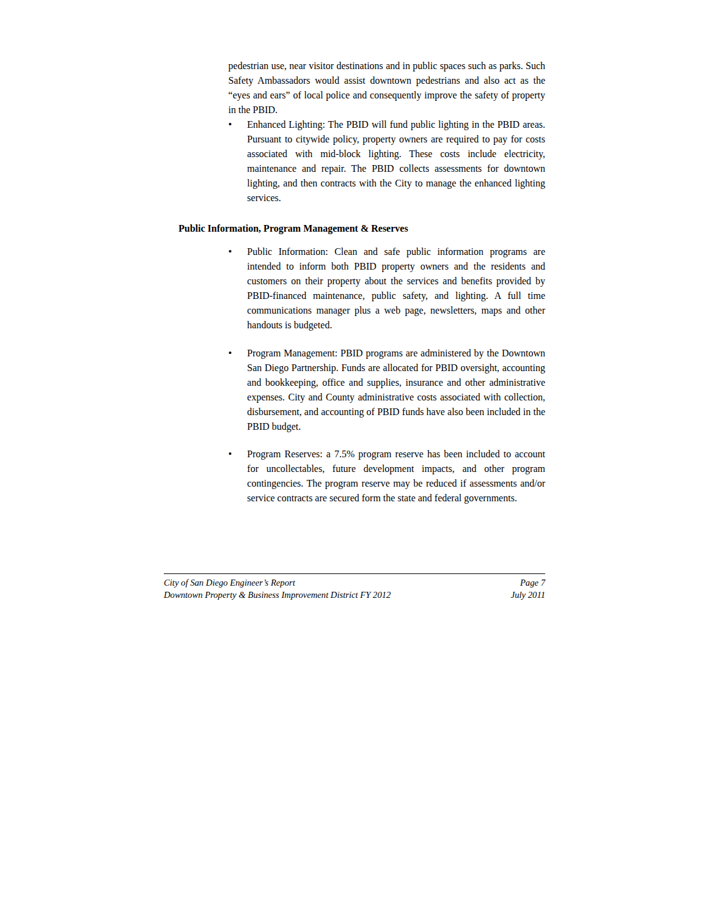pedestrian use, near visitor destinations and in public spaces such as parks. Such Safety Ambassadors would assist downtown pedestrians and also act as the “eyes and ears” of local police and consequently improve the safety of property in the PBID.
Enhanced Lighting: The PBID will fund public lighting in the PBID areas. Pursuant to citywide policy, property owners are required to pay for costs associated with mid-block lighting. These costs include electricity, maintenance and repair. The PBID collects assessments for downtown lighting, and then contracts with the City to manage the enhanced lighting services.
Public Information, Program Management & Reserves
Public Information: Clean and safe public information programs are intended to inform both PBID property owners and the residents and customers on their property about the services and benefits provided by PBID-financed maintenance, public safety, and lighting. A full time communications manager plus a web page, newsletters, maps and other handouts is budgeted.
Program Management: PBID programs are administered by the Downtown San Diego Partnership. Funds are allocated for PBID oversight, accounting and bookkeeping, office and supplies, insurance and other administrative expenses. City and County administrative costs associated with collection, disbursement, and accounting of PBID funds have also been included in the PBID budget.
Program Reserves: a 7.5% program reserve has been included to account for uncollectables, future development impacts, and other program contingencies. The program reserve may be reduced if assessments and/or service contracts are secured form the state and federal governments.
City of San Diego Engineer’s Report Page 7
Downtown Property & Business Improvement District FY 2012 July 2011